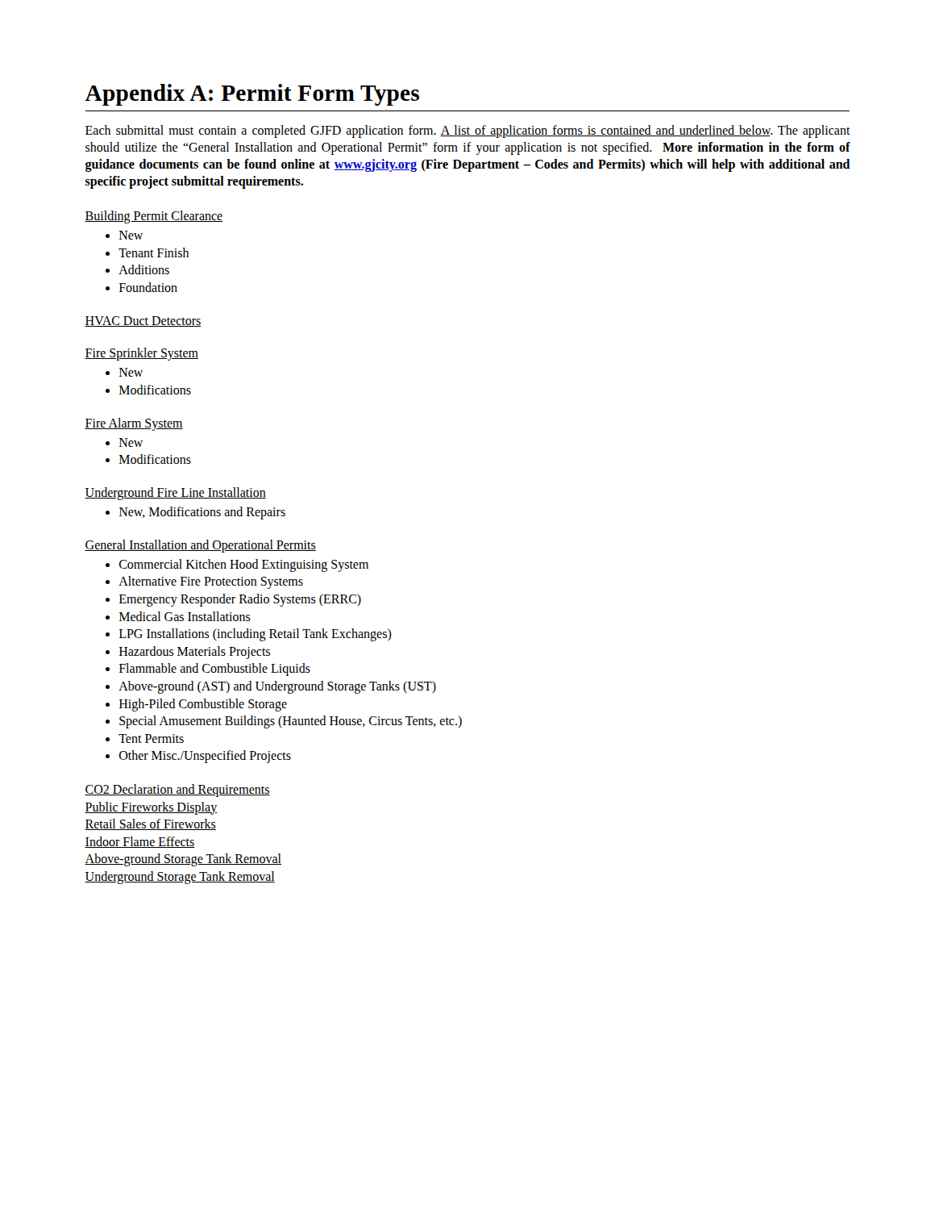Appendix A: Permit Form Types
Each submittal must contain a completed GJFD application form. A list of application forms is contained and underlined below. The applicant should utilize the “General Installation and Operational Permit” form if your application is not specified. More information in the form of guidance documents can be found online at www.gjcity.org (Fire Department – Codes and Permits) which will help with additional and specific project submittal requirements.
Building Permit Clearance
New
Tenant Finish
Additions
Foundation
HVAC Duct Detectors
Fire Sprinkler System
New
Modifications
Fire Alarm System
New
Modifications
Underground Fire Line Installation
New, Modifications and Repairs
General Installation and Operational Permits
Commercial Kitchen Hood Extinguising System
Alternative Fire Protection Systems
Emergency Responder Radio Systems (ERRC)
Medical Gas Installations
LPG Installations (including Retail Tank Exchanges)
Hazardous Materials Projects
Flammable and Combustible Liquids
Above-ground (AST) and Underground Storage Tanks (UST)
High-Piled Combustible Storage
Special Amusement Buildings (Haunted House, Circus Tents, etc.)
Tent Permits
Other Misc./Unspecified Projects
CO2 Declaration and Requirements
Public Fireworks Display
Retail Sales of Fireworks
Indoor Flame Effects
Above-ground Storage Tank Removal
Underground Storage Tank Removal